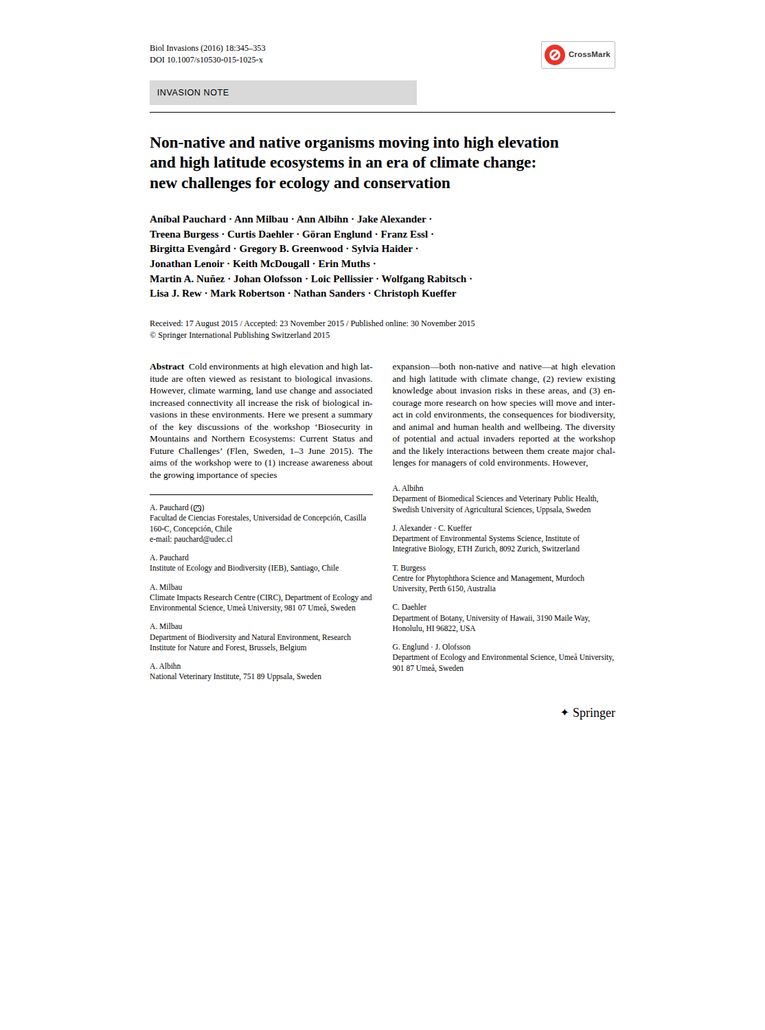Biol Invasions (2016) 18:345–353
DOI 10.1007/s10530-015-1025-x
CrossMark
INVASION NOTE
Non-native and native organisms moving into high elevation
and high latitude ecosystems in an era of climate change:
new challenges for ecology and conservation
Aníbal Pauchard · Ann Milbau · Ann Albihn · Jake Alexander ·
Treena Burgess · Curtis Daehler · Göran Englund · Franz Essl ·
Birgitta Evengård · Gregory B. Greenwood · Sylvia Haider ·
Jonathan Lenoir · Keith McDougall · Erin Muths ·
Martin A. Nuñez · Johan Olofsson · Loic Pellissier · Wolfgang Rabitsch ·
Lisa J. Rew · Mark Robertson · Nathan Sanders · Christoph Kueffer
Received: 17 August 2015 / Accepted: 23 November 2015 / Published online: 30 November 2015
© Springer International Publishing Switzerland 2015
Abstract Cold environments at high elevation and high latitude are often viewed as resistant to biological invasions. However, climate warming, land use change and associated increased connectivity all increase the risk of biological invasions in these environments. Here we present a summary of the key discussions of the workshop ‘Biosecurity in Mountains and Northern Ecosystems: Current Status and Future Challenges’ (Flen, Sweden, 1–3 June 2015). The aims of the workshop were to (1) increase awareness about the growing importance of species
A. Pauchard ( )
Facultad de Ciencias Forestales, Universidad de Concepción, Casilla 160-C, Concepción, Chile
e-mail: pauchard@udec.cl
A. Pauchard
Institute of Ecology and Biodiversity (IEB), Santiago, Chile
A. Milbau
Climate Impacts Research Centre (CIRC), Department of Ecology and Environmental Science, Umeå University, 981 07 Umeå, Sweden
A. Milbau
Department of Biodiversity and Natural Environment, Research Institute for Nature and Forest, Brussels, Belgium
A. Albihn
National Veterinary Institute, 751 89 Uppsala, Sweden
expansion—both non-native and native—at high elevation and high latitude with climate change, (2) review existing knowledge about invasion risks in these areas, and (3) encourage more research on how species will move and interact in cold environments, the consequences for biodiversity, and animal and human health and wellbeing. The diversity of potential and actual invaders reported at the workshop and the likely interactions between them create major challenges for managers of cold environments. However,
A. Albihn
Deparment of Biomedical Sciences and Veterinary Public Health, Swedish University of Agricultural Sciences, Uppsala, Sweden
J. Alexander · C. Kueffer
Department of Environmental Systems Science, Institute of Integrative Biology, ETH Zurich, 8092 Zurich, Switzerland
T. Burgess
Centre for Phytophthora Science and Management, Murdoch University, Perth 6150, Australia
C. Daehler
Department of Botany, University of Hawaii, 3190 Maile Way, Honolulu, HI 96822, USA
G. Englund · J. Olofsson
Department of Ecology and Environmental Science, Umeå University, 901 87 Umeå, Sweden
✦Springer